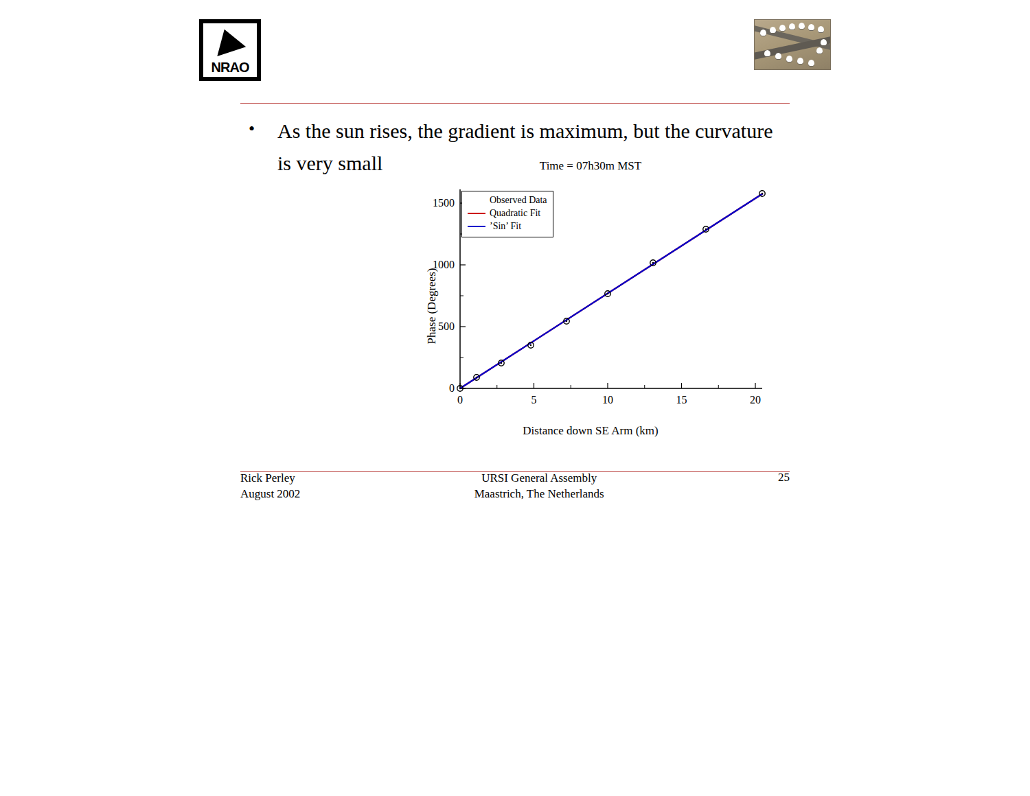NRAO
• As the sun rises, the gradient is maximum, but the curvature is very small
Time = 07h30m MST
Phase (Degrees)
0 500 1000 1500 0 5 10 15 20
Observed Data
Quadratic Fit
’Sin’ Fit
Distance down SE Arm (km)
Rick Perley
August 2002
URSI General Assembly
Maastrich, The Netherlands
25